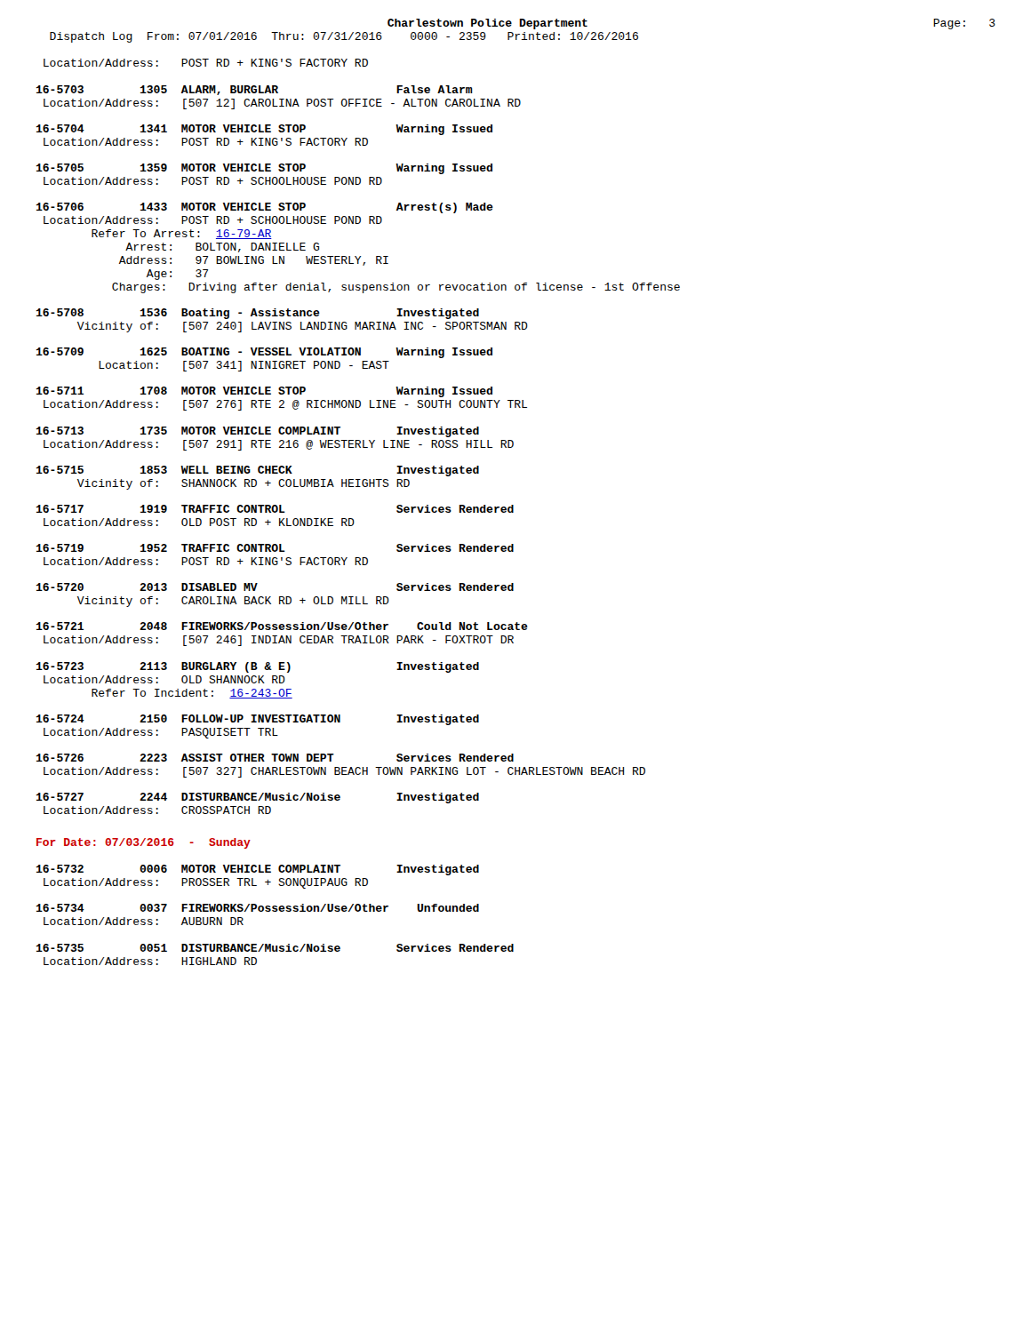Charlestown Police Department Page: 3
  Dispatch Log  From: 07/01/2016  Thru: 07/31/2016    0000 - 2359   Printed: 10/26/2016
 Location/Address:   POST RD + KING'S FACTORY RD
16-5703        1305  ALARM, BURGLAR                 False Alarm
 Location/Address:   [507 12] CAROLINA POST OFFICE - ALTON CAROLINA RD
16-5704        1341  MOTOR VEHICLE STOP             Warning Issued
 Location/Address:   POST RD + KING'S FACTORY RD
16-5705        1359  MOTOR VEHICLE STOP             Warning Issued
 Location/Address:   POST RD + SCHOOLHOUSE POND RD
16-5706        1433  MOTOR VEHICLE STOP             Arrest(s) Made
 Location/Address:   POST RD + SCHOOLHOUSE POND RD
        Refer To Arrest:  16-79-AR
             Arrest:   BOLTON, DANIELLE G
            Address:   97 BOWLING LN   WESTERLY, RI
                Age:   37
           Charges:   Driving after denial, suspension or revocation of license - 1st Offense
16-5708        1536  Boating - Assistance           Investigated
      Vicinity of:   [507 240] LAVINS LANDING MARINA INC - SPORTSMAN RD
16-5709        1625  BOATING - VESSEL VIOLATION     Warning Issued
         Location:   [507 341] NINIGRET POND - EAST
16-5711        1708  MOTOR VEHICLE STOP             Warning Issued
 Location/Address:   [507 276] RTE 2 @ RICHMOND LINE - SOUTH COUNTY TRL
16-5713        1735  MOTOR VEHICLE COMPLAINT        Investigated
 Location/Address:   [507 291] RTE 216 @ WESTERLY LINE - ROSS HILL RD
16-5715        1853  WELL BEING CHECK               Investigated
      Vicinity of:   SHANNOCK RD + COLUMBIA HEIGHTS RD
16-5717        1919  TRAFFIC CONTROL                Services Rendered
 Location/Address:   OLD POST RD + KLONDIKE RD
16-5719        1952  TRAFFIC CONTROL                Services Rendered
 Location/Address:   POST RD + KING'S FACTORY RD
16-5720        2013  DISABLED MV                    Services Rendered
      Vicinity of:   CAROLINA BACK RD + OLD MILL RD
16-5721        2048  FIREWORKS/Possession/Use/Other    Could Not Locate
 Location/Address:   [507 246] INDIAN CEDAR TRAILOR PARK - FOXTROT DR
16-5723        2113  BURGLARY (B & E)               Investigated
 Location/Address:   OLD SHANNOCK RD
        Refer To Incident:  16-243-OF
16-5724        2150  FOLLOW-UP INVESTIGATION        Investigated
 Location/Address:   PASQUISETT TRL
16-5726        2223  ASSIST OTHER TOWN DEPT         Services Rendered
 Location/Address:   [507 327] CHARLESTOWN BEACH TOWN PARKING LOT - CHARLESTOWN BEACH RD
16-5727        2244  DISTURBANCE/Music/Noise        Investigated
 Location/Address:   CROSSPATCH RD
For Date: 07/03/2016  -  Sunday
16-5732        0006  MOTOR VEHICLE COMPLAINT        Investigated
 Location/Address:   PROSSER TRL + SONQUIPAUG RD
16-5734        0037  FIREWORKS/Possession/Use/Other    Unfounded
 Location/Address:   AUBURN DR
16-5735        0051  DISTURBANCE/Music/Noise        Services Rendered
 Location/Address:   HIGHLAND RD